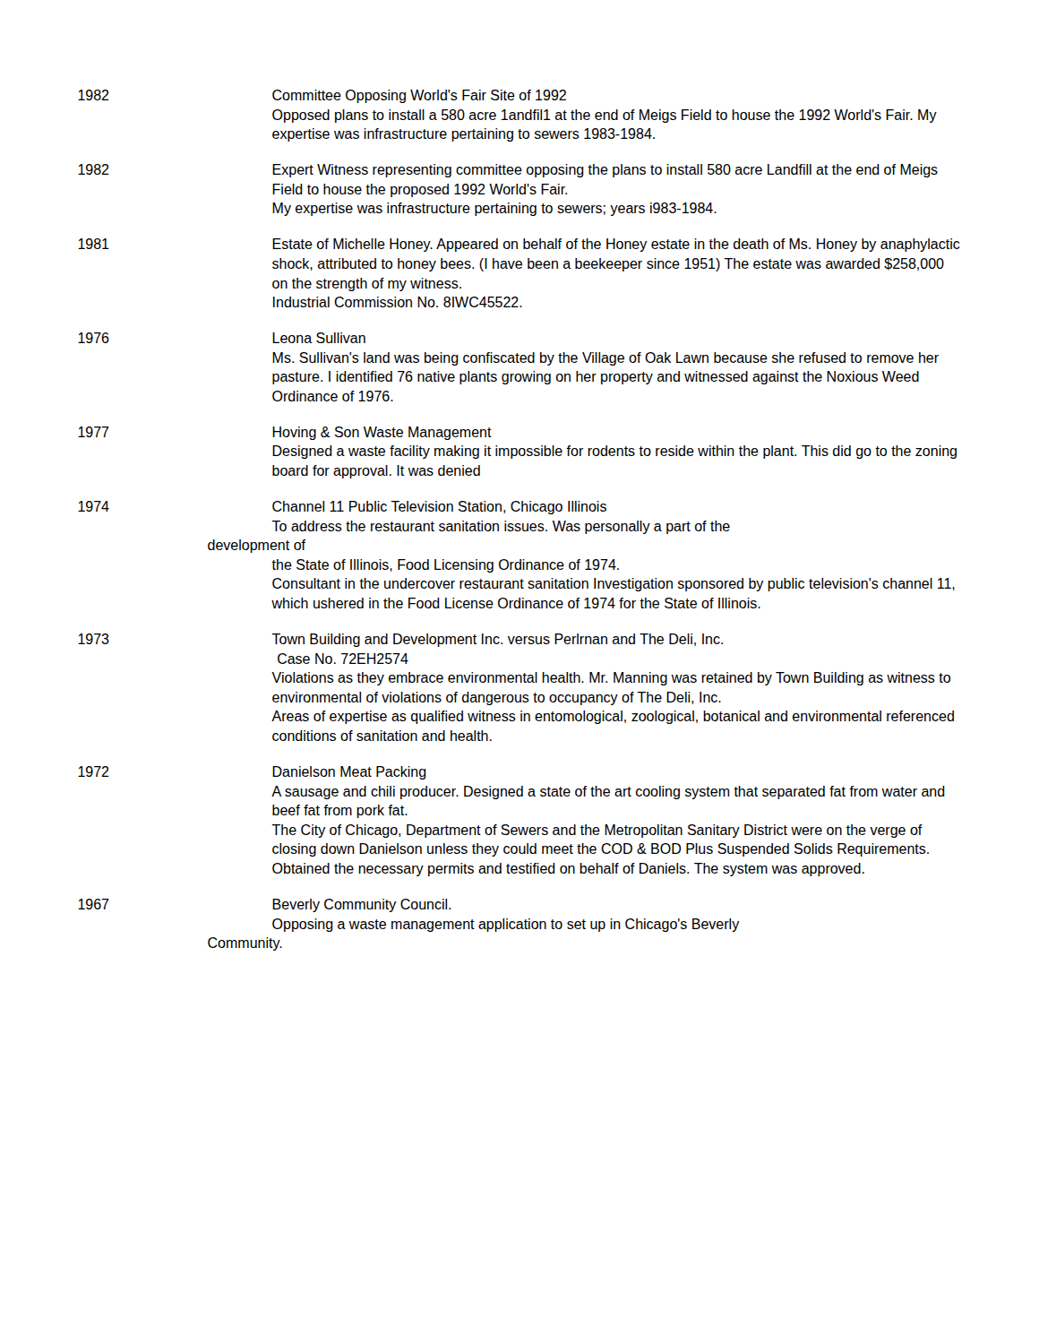| 1982 | | Committee Opposing World's Fair Site of 1992 Opposed plans to install a 580 acre 1andfil1 at the end of Meigs Field to house the 1992 World's Fair. My expertise was infrastructure pertaining to sewers 1983-1984. |
| 1982 | | Expert Witness representing committee opposing the plans to install 580 acre Landfill at the end of Meigs Field to house the proposed 1992 World's Fair. My expertise was infrastructure pertaining to sewers; years i983-1984. |
| 1981 | | Estate of Michelle Honey. Appeared on behalf of the Honey estate in the death of Ms. Honey by anaphylactic shock, attributed to honey bees. (I have been a beekeeper since 1951) The estate was awarded $258,000 on the strength of my witness. Industrial Commission No. 8IWC45522. |
| 1976 | | Leona Sullivan Ms. Sullivan's land was being confiscated by the Village of Oak Lawn because she refused to remove her pasture. I identified 76 native plants growing on her property and witnessed against the Noxious Weed Ordinance of 1976. |
| 1977 | | Hoving & Son Waste Management Designed a waste facility making it impossible for rodents to reside within the plant. This did go to the zoning board for approval. It was denied |
| 1974 | | Channel 11 Public Television Station, Chicago Illinois To address the restaurant sanitation issues. Was personally a part of the development of the State of Illinois, Food Licensing Ordinance of 1974. Consultant in the undercover restaurant sanitation Investigation sponsored by public television's channel 11, which ushered in the Food License Ordinance of 1974 for the State of Illinois. |
| 1973 | | Town Building and Development Inc. versus Perlrnan and The Deli, Inc. Case No. 72EH2574 Violations as they embrace environmental health. Mr. Manning was retained by Town Building as witness to environmental of violations of dangerous to occupancy of The Deli, Inc. Areas of expertise as qualified witness in entomological, zoological, botanical and environmental referenced conditions of sanitation and health. |
| 1972 | | Danielson Meat Packing A sausage and chili producer. Designed a state of the art cooling system that separated fat from water and beef fat from pork fat. The City of Chicago, Department of Sewers and the Metropolitan Sanitary District were on the verge of closing down Danielson unless they could meet the COD & BOD Plus Suspended Solids Requirements. Obtained the necessary permits and testified on behalf of Daniels. The system was approved. |
| 1967 | | Beverly Community Council. Opposing a waste management application to set up in Chicago's Beverly Community. |